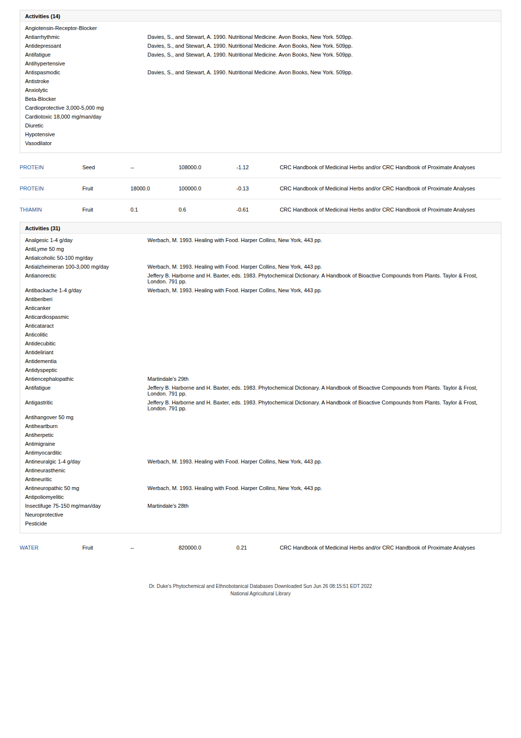Activities (14)
| Angiotensin-Receptor-Blocker | |
| Antiarrhythmic | Davies, S., and Stewart, A. 1990. Nutritional Medicine. Avon Books, New York. 509pp. |
| Antidepressant | Davies, S., and Stewart, A. 1990. Nutritional Medicine. Avon Books, New York. 509pp. |
| Antifatigue | Davies, S., and Stewart, A. 1990. Nutritional Medicine. Avon Books, New York. 509pp. |
| Antihypertensive | |
| Antispasmodic | Davies, S., and Stewart, A. 1990. Nutritional Medicine. Avon Books, New York. 509pp. |
| Antistroke | |
| Anxiolytic | |
| Beta-Blocker | |
| Cardioprotective 3,000-5,000 mg | |
| Cardiotoxic 18,000 mg/man/day | |
| Diuretic | |
| Hypotensive | |
| Vasodilator | |
| PROTEIN | Seed | -- | 108000.0 | -1.12 | CRC Handbook of Medicinal Herbs and/or CRC Handbook of Proximate Analyses |
| PROTEIN | Fruit | 18000.0 | 100000.0 | -0.13 | CRC Handbook of Medicinal Herbs and/or CRC Handbook of Proximate Analyses |
| THIAMIN | Fruit | 0.1 | 0.6 | -0.61 | CRC Handbook of Medicinal Herbs and/or CRC Handbook of Proximate Analyses |
Activities (31)
| Analgesic 1-4 g/day | Werbach, M. 1993. Healing with Food. Harper Collins, New York, 443 pp. |
| AntiLyme 50 mg | |
| Antialcoholic 50-100 mg/day | |
| Antialzheimeran 100-3,000 mg/day | Werbach, M. 1993. Healing with Food. Harper Collins, New York, 443 pp. |
| Antianorectic | Jeffery B. Harborne and H. Baxter, eds. 1983. Phytochemical Dictionary. A Handbook of Bioactive Compounds from Plants. Taylor & Frost, London. 791 pp. |
| Antibackache 1-4 g/day | Werbach, M. 1993. Healing with Food. Harper Collins, New York, 443 pp. |
| Antiberiberi | |
| Anticanker | |
| Anticardiospasmic | |
| Anticataract | |
| Anticolitic | |
| Antidecubitic | |
| Antideliriant | |
| Antidementia | |
| Antidyspeptic | |
| Antiencephalopathic | Martindale's 29th |
| Antifatigue | Jeffery B. Harborne and H. Baxter, eds. 1983. Phytochemical Dictionary. A Handbook of Bioactive Compounds from Plants. Taylor & Frost, London. 791 pp. |
| Antigastritic | Jeffery B. Harborne and H. Baxter, eds. 1983. Phytochemical Dictionary. A Handbook of Bioactive Compounds from Plants. Taylor & Frost, London. 791 pp. |
| Antihangover 50 mg | |
| Antiheartburn | |
| Antiherpetic | |
| Antimigraine | |
| Antimyocarditic | |
| Antineuralgic 1-4 g/day | Werbach, M. 1993. Healing with Food. Harper Collins, New York, 443 pp. |
| Antineurasthenic | |
| Antineuritic | |
| Antineuropathic 50 mg | Werbach, M. 1993. Healing with Food. Harper Collins, New York, 443 pp. |
| Antipoliomyelitic | |
| Insectifuge 75-150 mg/man/day | Martindale's 28th |
| Neuroprotective | |
| Pesticide | |
| WATER | Fruit | -- | 820000.0 | 0.21 | CRC Handbook of Medicinal Herbs and/or CRC Handbook of Proximate Analyses |
Dr. Duke's Phytochemical and Ethnobotanical Databases Downloaded Sun Jun 26 08:15:51 EDT 2022
National Agricultural Library